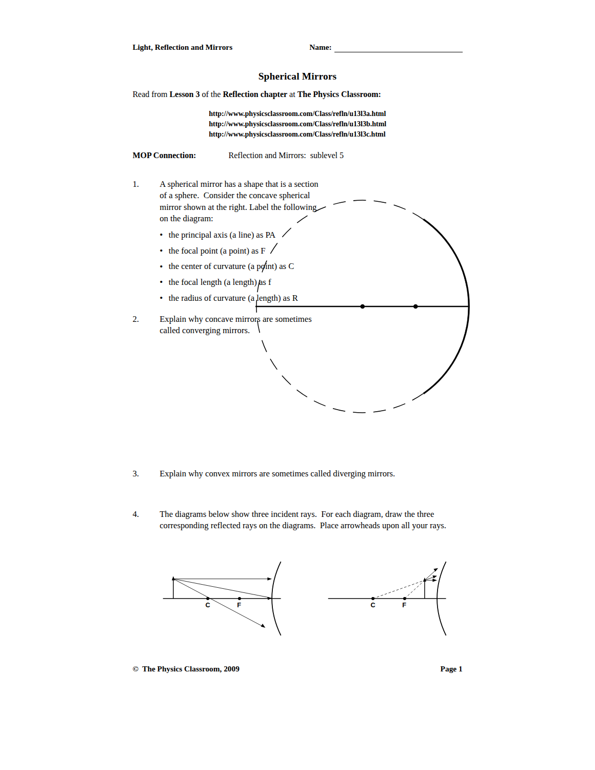Light, Reflection and Mirrors
Name:
Spherical Mirrors
Read from Lesson 3 of the Reflection chapter at The Physics Classroom:
http://www.physicsclassroom.com/Class/refln/u13l3a.html
http://www.physicsclassroom.com/Class/refln/u13l3b.html
http://www.physicsclassroom.com/Class/refln/u13l3c.html
MOP Connection:
Reflection and Mirrors: sublevel 5
1.
A spherical mirror has a shape that is a section of a sphere. Consider the concave spherical mirror shown at the right. Label the following on the diagram:
the principal axis (a line) as PA
the focal point (a point) as F
the center of curvature (a point) as C
the focal length (a length) as f
the radius of curvature (a length) as R
2.
Explain why concave mirrors are sometimes called converging mirrors.
3. Explain why convex mirrors are sometimes called diverging mirrors.
4. The diagrams below show three incident rays. For each diagram, draw the three corresponding reflected rays on the diagrams. Place arrowheads upon all your rays.
C F C F
© The Physics Classroom, 2009
Page 1